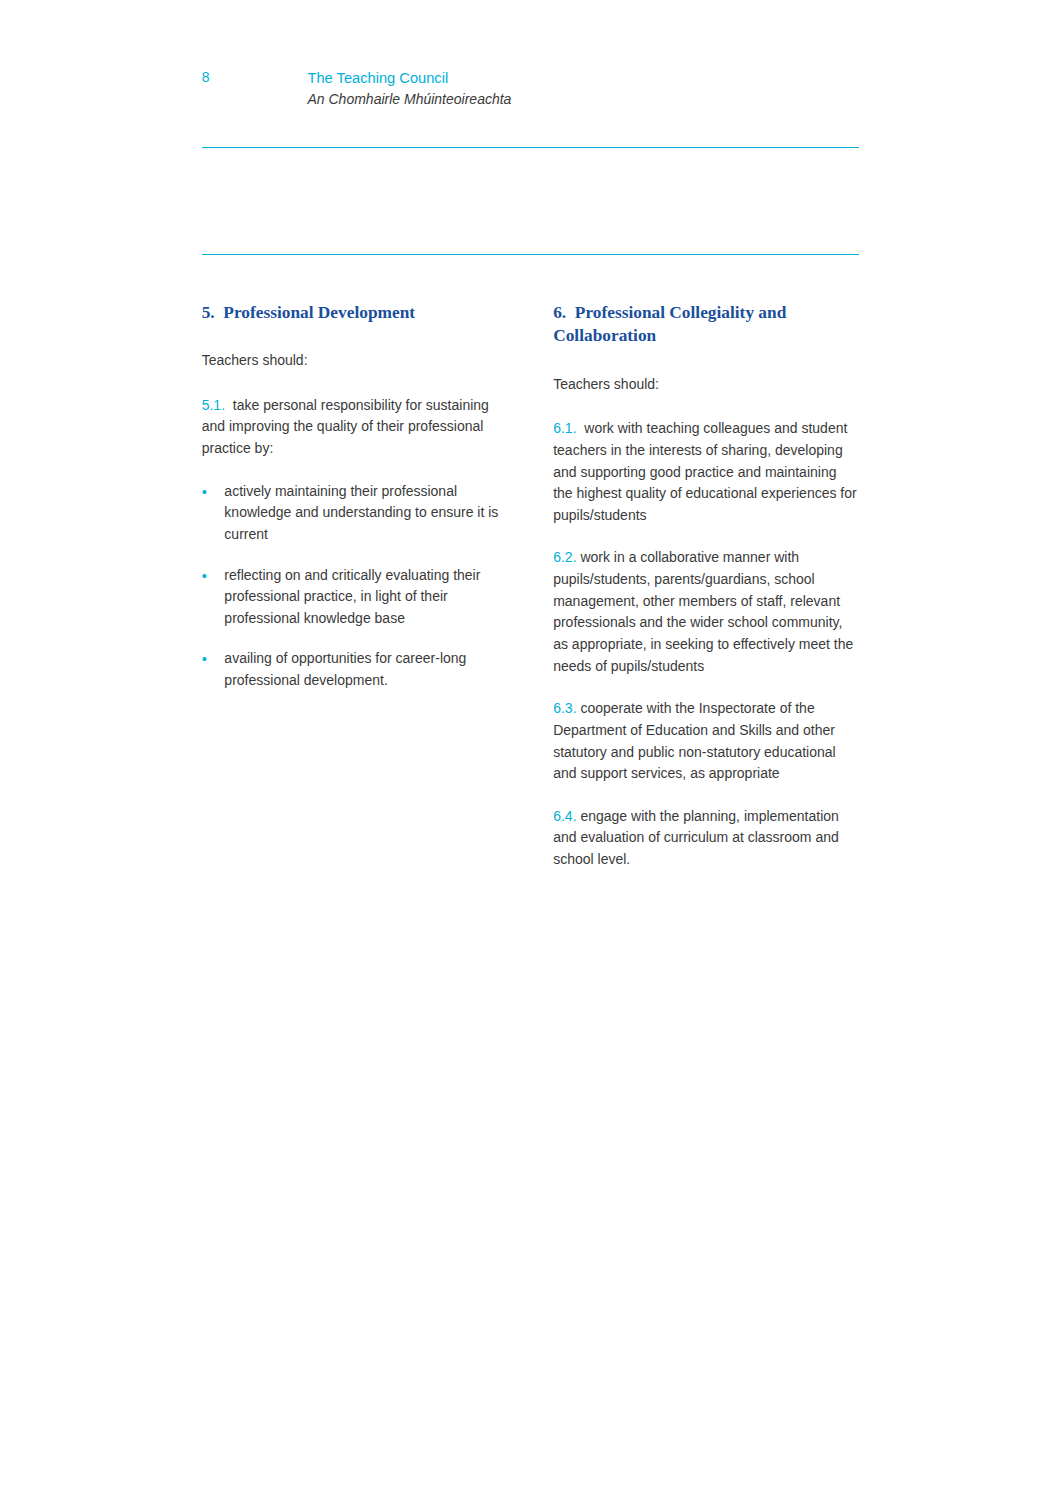8
The Teaching Council An Chomhairle Mhúinteoireachta
5. Professional Development
Teachers should:
5.1. take personal responsibility for sustaining and improving the quality of their professional practice by:
actively maintaining their professional knowledge and understanding to ensure it is current
reflecting on and critically evaluating their professional practice, in light of their professional knowledge base
availing of opportunities for career-long professional development.
6. Professional Collegiality and Collaboration
Teachers should:
6.1. work with teaching colleagues and student teachers in the interests of sharing, developing and supporting good practice and maintaining the highest quality of educational experiences for pupils/students
6.2. work in a collaborative manner with pupils/students, parents/guardians, school management, other members of staff, relevant professionals and the wider school community, as appropriate, in seeking to effectively meet the needs of pupils/students
6.3. cooperate with the Inspectorate of the Department of Education and Skills and other statutory and public non-statutory educational and support services, as appropriate
6.4. engage with the planning, implementation and evaluation of curriculum at classroom and school level.